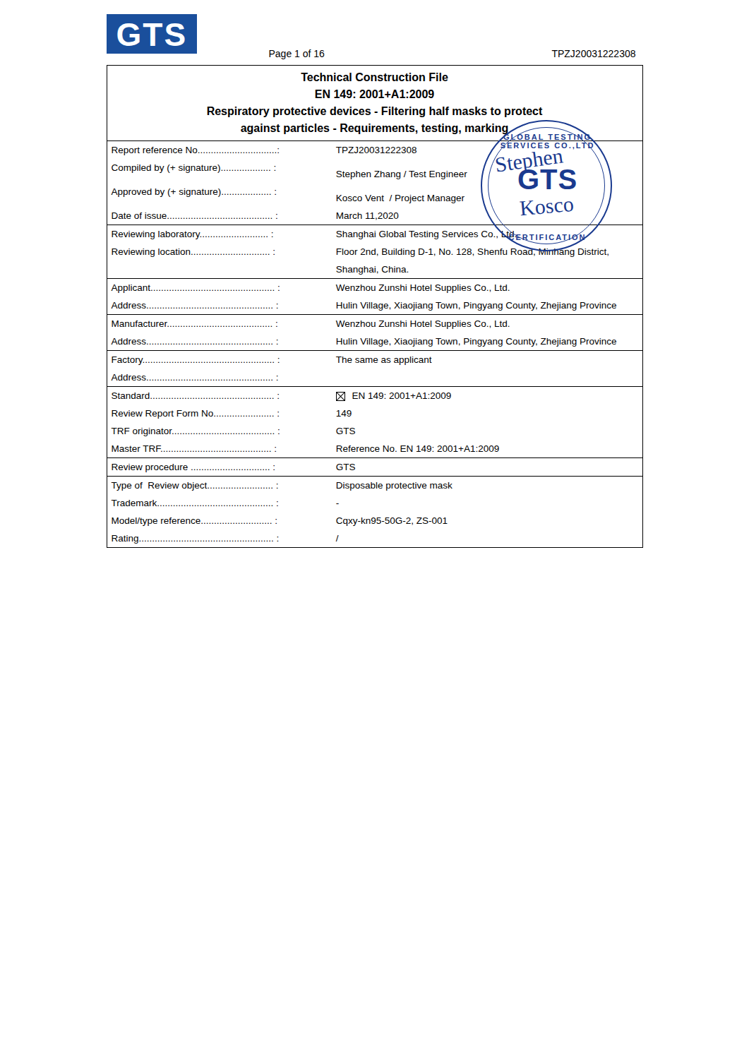GTS
Page 1 of 16 TPZJ20031222308
| Technical Construction File EN 149: 2001+A1:2009 Respiratory protective devices - Filtering half masks to protect against particles - Requirements, testing, marking |
| Report reference No. ............................. : | TPZJ20031222308 |
| Compiled by (+ signature) ................... : | Stephen Zhang / Test Engineer |
| Approved by (+ signature) ................... : | Kosco Vent / Project Manager |
| Date of issue ........................................ : | March 11,2020 |
| Reviewing laboratory .......................... : | Shanghai Global Testing Services Co., Ltd. |
| Reviewing location .............................. : | Floor 2nd, Building D-1, No. 128, Shenfu Road, Minhang District, |
| | Shanghai, China. |
| Applicant ............................................... : | Wenzhou Zunshi Hotel Supplies Co., Ltd. |
| Address ................................................ : | Hulin Village, Xiaojiang Town, Pingyang County, Zhejiang Province |
| Manufacturer ........................................ : | Wenzhou Zunshi Hotel Supplies Co., Ltd. |
| Address ................................................ : | Hulin Village, Xiaojiang Town, Pingyang County, Zhejiang Province |
| Factory .................................................. : | The same as applicant |
| Address ................................................ : | |
| Standard ............................................... : | EN 149: 2001+A1:2009 |
| Review Report Form No. ...................... : | 149 |
| TRF originator ....................................... : | GTS |
| Master TRF .......................................... : | Reference No. EN 149: 2001+A1:2009 |
| Review procedure .............................. : | GTS |
| Type of Review object ......................... : | Disposable protective mask |
| Trademark ............................................ : | - |
| Model/type reference ........................... : | Cqxy-kn95-50G-2, ZS-001 |
| Rating ................................................... : | / |
GLOBAL TESTING SERVICES CO.,LTD
GTS
CERTIFICATION
Stephen
Kosco